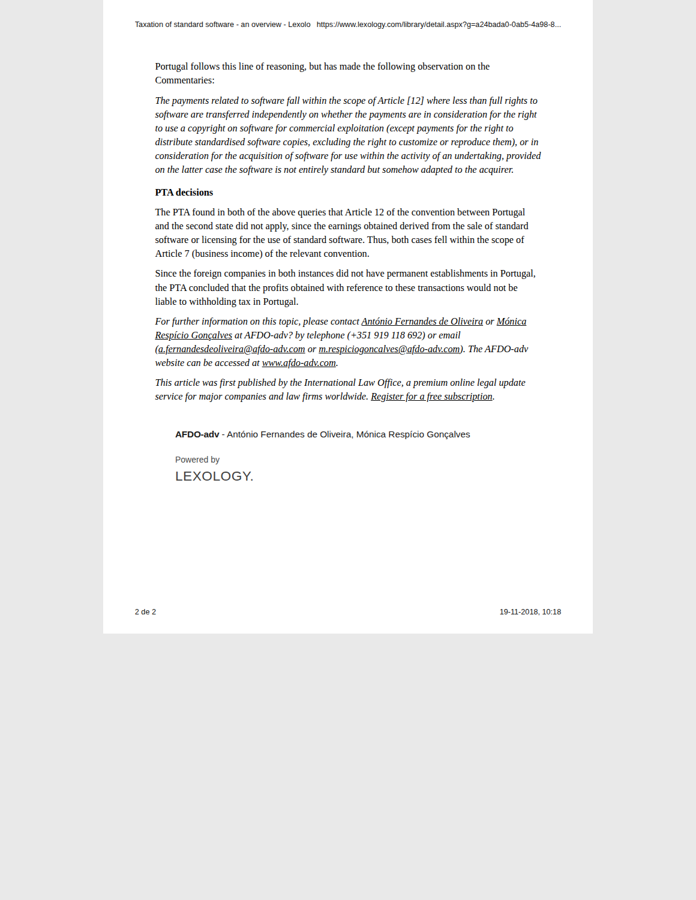Taxation of standard software - an overview - Lexology
https://www.lexology.com/library/detail.aspx?g=a24bada0-0ab5-4a98-8...
Portugal follows this line of reasoning, but has made the following observation on the Commentaries:
The payments related to software fall within the scope of Article [12] where less than full rights to software are transferred independently on whether the payments are in consideration for the right to use a copyright on software for commercial exploitation (except payments for the right to distribute standardised software copies, excluding the right to customize or reproduce them), or in consideration for the acquisition of software for use within the activity of an undertaking, provided on the latter case the software is not entirely standard but somehow adapted to the acquirer.
PTA decisions
The PTA found in both of the above queries that Article 12 of the convention between Portugal and the second state did not apply, since the earnings obtained derived from the sale of standard software or licensing for the use of standard software. Thus, both cases fell within the scope of Article 7 (business income) of the relevant convention.
Since the foreign companies in both instances did not have permanent establishments in Portugal, the PTA concluded that the profits obtained with reference to these transactions would not be liable to withholding tax in Portugal.
For further information on this topic, please contact António Fernandes de Oliveira or Mónica Respício Gonçalves at AFDO-adv? by telephone (+351 919 118 692) or email (a.fernandesdeoliveira@afdo-adv.com or m.respiciogoncalves@afdo-adv.com). The AFDO-adv website can be accessed at www.afdo-adv.com.
This article was first published by the International Law Office, a premium online legal update service for major companies and law firms worldwide. Register for a free subscription.
AFDO-adv - António Fernandes de Oliveira, Mónica Respício Gonçalves
Powered by
LEXOLOGY.
2 de 2
19-11-2018, 10:18